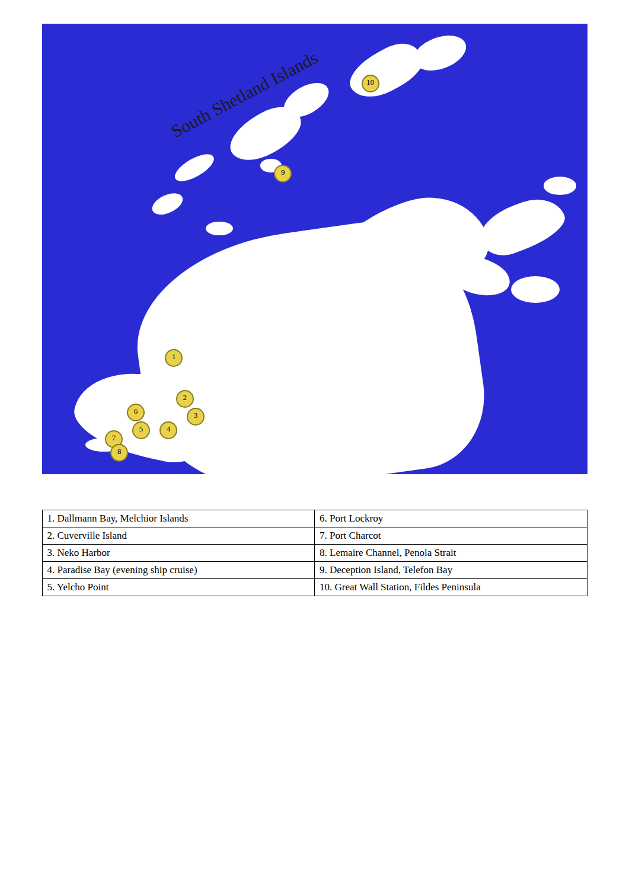1
2
3
4
5
6
7
8
9
10
South Shetland Islands
| 1. Dallmann Bay, Melchior Islands | 6. Port Lockroy |
| 2. Cuverville Island | 7. Port Charcot |
| 3. Neko Harbor | 8. Lemaire Channel, Penola Strait |
| 4. Paradise Bay (evening ship cruise) | 9. Deception Island, Telefon Bay |
| 5. Yelcho Point | 10. Great Wall Station, Fildes Peninsula |